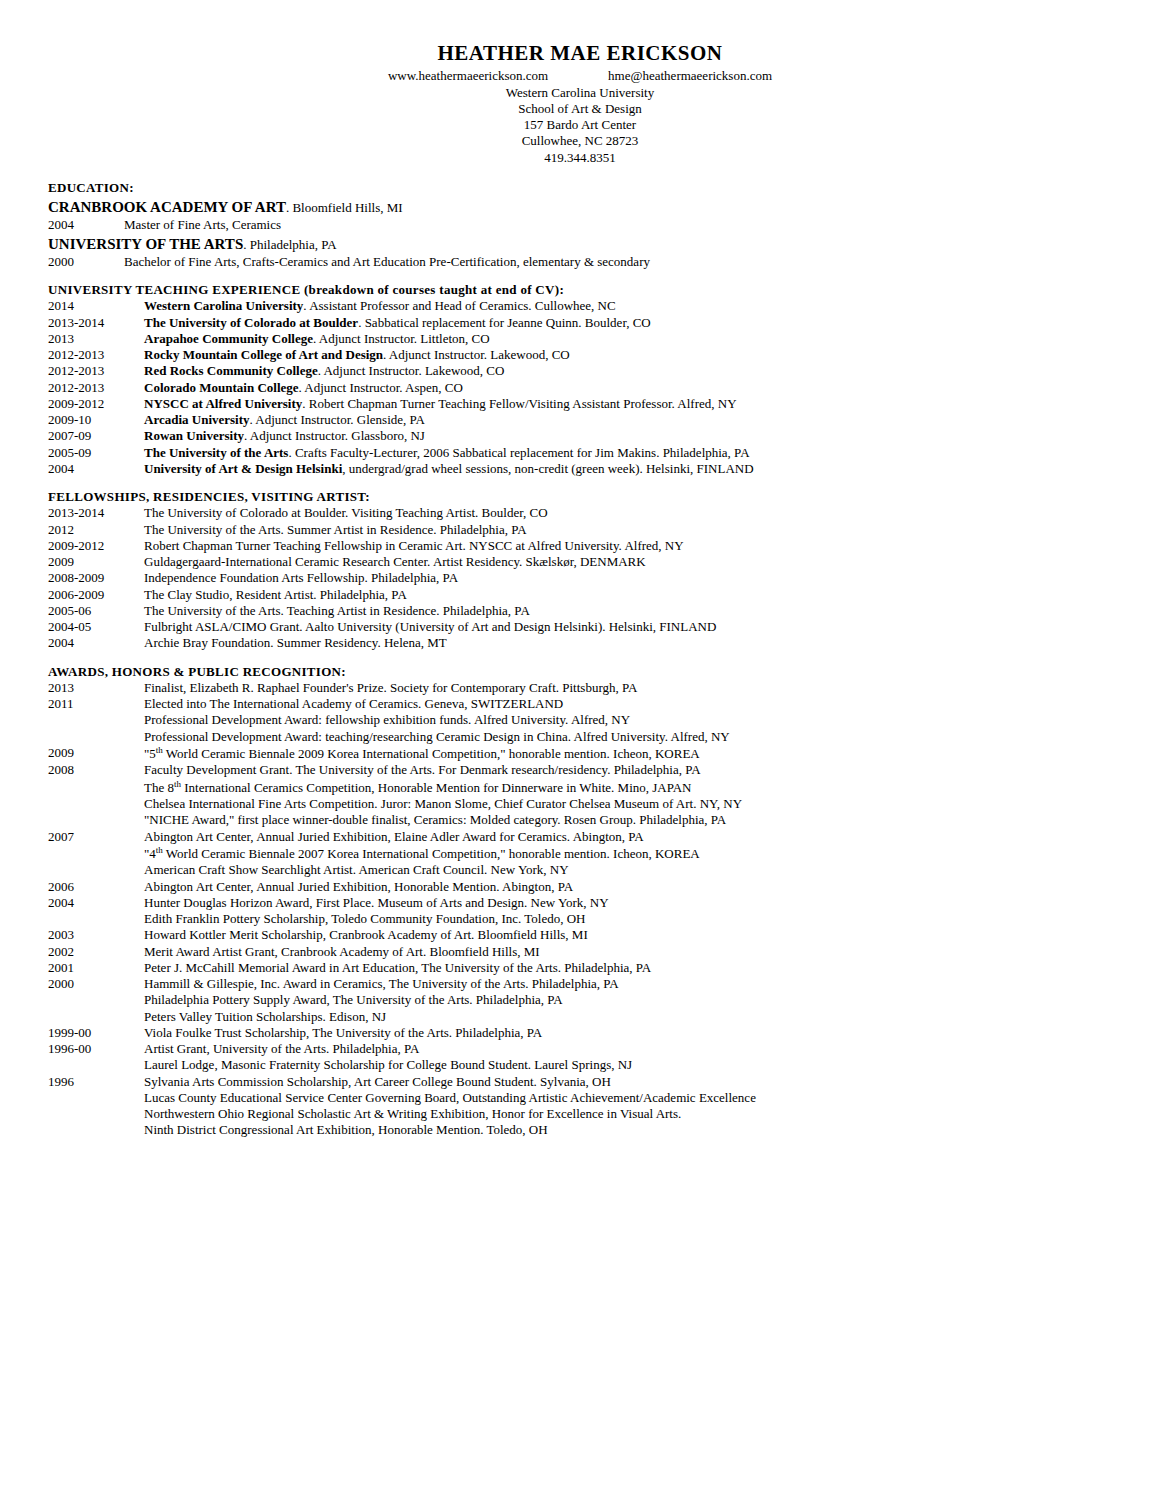HEATHER MAE ERICKSON
www.heathermaeerickson.com hme@heathermaeerickson.com
Western Carolina University
School of Art & Design
157 Bardo Art Center
Cullowhee, NC 28723
419.344.8351
EDUCATION:
CRANBROOK ACADEMY OF ART. Bloomfield Hills, MI
| 2004 | Master of Fine Arts, Ceramics |
UNIVERSITY OF THE ARTS. Philadelphia, PA
| 2000 | Bachelor of Fine Arts, Crafts-Ceramics and Art Education Pre-Certification, elementary & secondary |
UNIVERSITY TEACHING EXPERIENCE (breakdown of courses taught at end of CV):
| 2014 | Western Carolina University . Assistant Professor and Head of Ceramics. Cullowhee, NC |
| 2013-2014 | The University of Colorado at Boulder . Sabbatical replacement for Jeanne Quinn. Boulder, CO |
| 2013 | Arapahoe Community College . Adjunct Instructor. Littleton, CO |
| 2012-2013 | Rocky Mountain College of Art and Design . Adjunct Instructor. Lakewood, CO |
| 2012-2013 | Red Rocks Community College . Adjunct Instructor. Lakewood, CO |
| 2012-2013 | Colorado Mountain College . Adjunct Instructor. Aspen, CO |
| 2009-2012 | NYSCC at Alfred University . Robert Chapman Turner Teaching Fellow/Visiting Assistant Professor. Alfred, NY |
| 2009-10 | Arcadia University . Adjunct Instructor. Glenside, PA |
| 2007-09 | Rowan University . Adjunct Instructor. Glassboro, NJ |
| 2005-09 | The University of the Arts . Crafts Faculty-Lecturer, 2006 Sabbatical replacement for Jim Makins. Philadelphia, PA |
| 2004 | University of Art & Design Helsinki , undergrad/grad wheel sessions, non-credit (green week). Helsinki, FINLAND |
FELLOWSHIPS, RESIDENCIES, VISITING ARTIST:
| 2013-2014 | The University of Colorado at Boulder. Visiting Teaching Artist. Boulder, CO |
| 2012 | The University of the Arts. Summer Artist in Residence. Philadelphia, PA |
| 2009-2012 | Robert Chapman Turner Teaching Fellowship in Ceramic Art. NYSCC at Alfred University. Alfred, NY |
| 2009 | Guldagergaard-International Ceramic Research Center. Artist Residency. Skælskør, DENMARK |
| 2008-2009 | Independence Foundation Arts Fellowship. Philadelphia, PA |
| 2006-2009 | The Clay Studio, Resident Artist. Philadelphia, PA |
| 2005-06 | The University of the Arts. Teaching Artist in Residence. Philadelphia, PA |
| 2004-05 | Fulbright ASLA/CIMO Grant. Aalto University (University of Art and Design Helsinki). Helsinki, FINLAND |
| 2004 | Archie Bray Foundation. Summer Residency. Helena, MT |
AWARDS, HONORS & PUBLIC RECOGNITION:
| 2013 | Finalist, Elizabeth R. Raphael Founder's Prize. Society for Contemporary Craft. Pittsburgh, PA |
| 2011 | Elected into The International Academy of Ceramics. Geneva, SWITZERLAND Professional Development Award: fellowship exhibition funds. Alfred University. Alfred, NY Professional Development Award: teaching/researching Ceramic Design in China. Alfred University. Alfred, NY |
| 2009 | "5 th World Ceramic Biennale 2009 Korea International Competition," honorable mention. Icheon, KOREA |
| 2008 | Faculty Development Grant. The University of the Arts. For Denmark research/residency. Philadelphia, PA The 8 th International Ceramics Competition, Honorable Mention for Dinnerware in White. Mino, JAPAN Chelsea International Fine Arts Competition. Juror: Manon Slome, Chief Curator Chelsea Museum of Art. NY, NY "NICHE Award," first place winner-double finalist, Ceramics: Molded category. Rosen Group. Philadelphia, PA |
| 2007 | Abington Art Center, Annual Juried Exhibition, Elaine Adler Award for Ceramics. Abington, PA "4 th World Ceramic Biennale 2007 Korea International Competition," honorable mention. Icheon, KOREA American Craft Show Searchlight Artist. American Craft Council. New York, NY |
| 2006 | Abington Art Center, Annual Juried Exhibition, Honorable Mention. Abington, PA |
| 2004 | Hunter Douglas Horizon Award, First Place. Museum of Arts and Design. New York, NY Edith Franklin Pottery Scholarship, Toledo Community Foundation, Inc. Toledo, OH |
| 2003 | Howard Kottler Merit Scholarship, Cranbrook Academy of Art. Bloomfield Hills, MI |
| 2002 | Merit Award Artist Grant, Cranbrook Academy of Art. Bloomfield Hills, MI |
| 2001 | Peter J. McCahill Memorial Award in Art Education, The University of the Arts. Philadelphia, PA |
| 2000 | Hammill & Gillespie, Inc. Award in Ceramics, The University of the Arts. Philadelphia, PA Philadelphia Pottery Supply Award, The University of the Arts. Philadelphia, PA Peters Valley Tuition Scholarships. Edison, NJ |
| 1999-00 | Viola Foulke Trust Scholarship, The University of the Arts. Philadelphia, PA |
| 1996-00 | Artist Grant, University of the Arts. Philadelphia, PA Laurel Lodge, Masonic Fraternity Scholarship for College Bound Student. Laurel Springs, NJ |
| 1996 | Sylvania Arts Commission Scholarship, Art Career College Bound Student. Sylvania, OH Lucas County Educational Service Center Governing Board, Outstanding Artistic Achievement/Academic Excellence Northwestern Ohio Regional Scholastic Art & Writing Exhibition, Honor for Excellence in Visual Arts. Ninth District Congressional Art Exhibition, Honorable Mention. Toledo, OH |